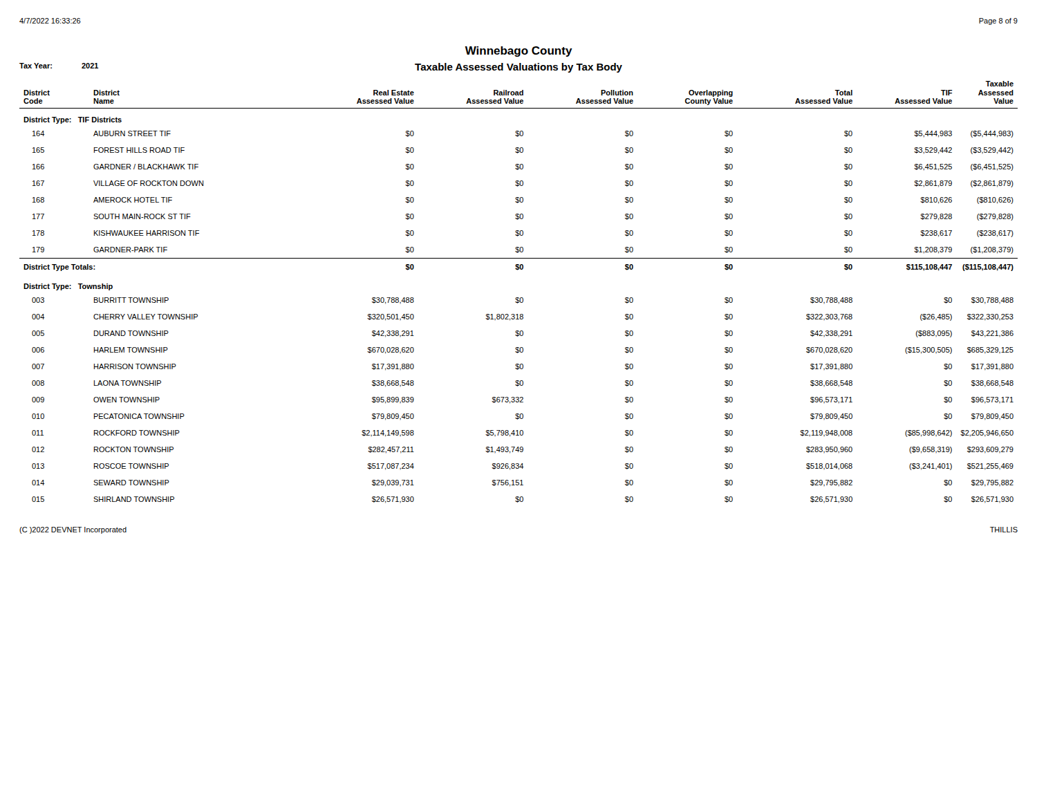4/7/2022 16:33:26
Page 8 of 9
Winnebago County
Taxable Assessed Valuations by Tax Body
Tax Year: 2021
| District Code | District Name | Real Estate Assessed Value | Railroad Assessed Value | Pollution Assessed Value | Overlapping County Value | Total Assessed Value | TIF Assessed Value | Taxable Assessed Value |
| --- | --- | --- | --- | --- | --- | --- | --- | --- |
| District Type: TIF Districts |
| 164 | AUBURN STREET TIF | $0 | $0 | $0 | $0 | $0 | $5,444,983 | ($5,444,983) |
| 165 | FOREST HILLS ROAD TIF | $0 | $0 | $0 | $0 | $0 | $3,529,442 | ($3,529,442) |
| 166 | GARDNER / BLACKHAWK TIF | $0 | $0 | $0 | $0 | $0 | $6,451,525 | ($6,451,525) |
| 167 | VILLAGE OF ROCKTON DOWN | $0 | $0 | $0 | $0 | $0 | $2,861,879 | ($2,861,879) |
| 168 | AMEROCK HOTEL TIF | $0 | $0 | $0 | $0 | $0 | $810,626 | ($810,626) |
| 177 | SOUTH MAIN-ROCK ST TIF | $0 | $0 | $0 | $0 | $0 | $279,828 | ($279,828) |
| 178 | KISHWAUKEE HARRISON TIF | $0 | $0 | $0 | $0 | $0 | $238,617 | ($238,617) |
| 179 | GARDNER-PARK TIF | $0 | $0 | $0 | $0 | $0 | $1,208,379 | ($1,208,379) |
| District Type Totals: | $0 | $0 | $0 | $0 | $0 | $115,108,447 | ($115,108,447) |
| District Type: Township |
| 003 | BURRITT TOWNSHIP | $30,788,488 | $0 | $0 | $0 | $30,788,488 | $0 | $30,788,488 |
| 004 | CHERRY VALLEY TOWNSHIP | $320,501,450 | $1,802,318 | $0 | $0 | $322,303,768 | ($26,485) | $322,330,253 |
| 005 | DURAND TOWNSHIP | $42,338,291 | $0 | $0 | $0 | $42,338,291 | ($883,095) | $43,221,386 |
| 006 | HARLEM TOWNSHIP | $670,028,620 | $0 | $0 | $0 | $670,028,620 | ($15,300,505) | $685,329,125 |
| 007 | HARRISON TOWNSHIP | $17,391,880 | $0 | $0 | $0 | $17,391,880 | $0 | $17,391,880 |
| 008 | LAONA TOWNSHIP | $38,668,548 | $0 | $0 | $0 | $38,668,548 | $0 | $38,668,548 |
| 009 | OWEN TOWNSHIP | $95,899,839 | $673,332 | $0 | $0 | $96,573,171 | $0 | $96,573,171 |
| 010 | PECATONICA TOWNSHIP | $79,809,450 | $0 | $0 | $0 | $79,809,450 | $0 | $79,809,450 |
| 011 | ROCKFORD TOWNSHIP | $2,114,149,598 | $5,798,410 | $0 | $0 | $2,119,948,008 | ($85,998,642) | $2,205,946,650 |
| 012 | ROCKTON TOWNSHIP | $282,457,211 | $1,493,749 | $0 | $0 | $283,950,960 | ($9,658,319) | $293,609,279 |
| 013 | ROSCOE TOWNSHIP | $517,087,234 | $926,834 | $0 | $0 | $518,014,068 | ($3,241,401) | $521,255,469 |
| 014 | SEWARD TOWNSHIP | $29,039,731 | $756,151 | $0 | $0 | $29,795,882 | $0 | $29,795,882 |
| 015 | SHIRLAND TOWNSHIP | $26,571,930 | $0 | $0 | $0 | $26,571,930 | $0 | $26,571,930 |
(C )2022 DEVNET Incorporated
THILLIS